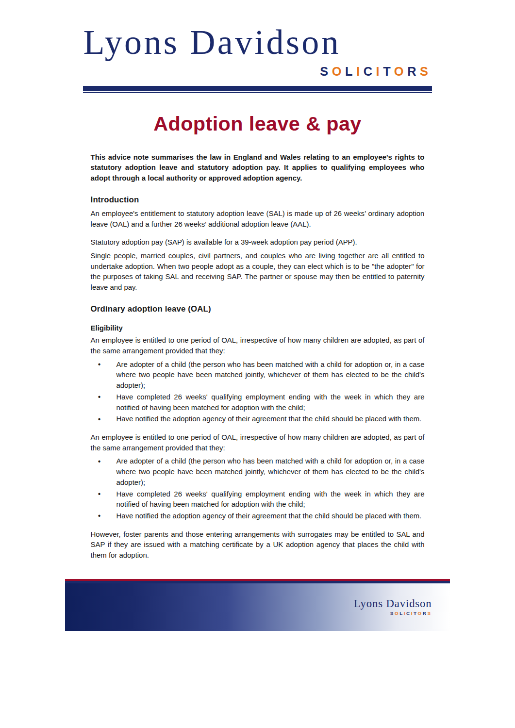Lyons Davidson
SOLICITORS
Adoption leave & pay
This advice note summarises the law in England and Wales relating to an employee's rights to statutory adoption leave and statutory adoption pay. It applies to qualifying employees who adopt through a local authority or approved adoption agency.
Introduction
An employee's entitlement to statutory adoption leave (SAL) is made up of 26 weeks’ ordinary adoption leave (OAL) and a further 26 weeks’ additional adoption leave (AAL).
Statutory adoption pay (SAP) is available for a 39-week adoption pay period (APP).
Single people, married couples, civil partners, and couples who are living together are all entitled to undertake adoption. When two people adopt as a couple, they can elect which is to be "the adopter" for the purposes of taking SAL and receiving SAP. The partner or spouse may then be entitled to paternity leave and pay.
Ordinary adoption leave (OAL)
Eligibility
An employee is entitled to one period of OAL, irrespective of how many children are adopted, as part of the same arrangement provided that they:
Are adopter of a child (the person who has been matched with a child for adoption or, in a case where two people have been matched jointly, whichever of them has elected to be the child's adopter);
Have completed 26 weeks' qualifying employment ending with the week in which they are notified of having been matched for adoption with the child;
Have notified the adoption agency of their agreement that the child should be placed with them.
An employee is entitled to one period of OAL, irrespective of how many children are adopted, as part of the same arrangement provided that they:
Are adopter of a child (the person who has been matched with a child for adoption or, in a case where two people have been matched jointly, whichever of them has elected to be the child's adopter);
Have completed 26 weeks' qualifying employment ending with the week in which they are notified of having been matched for adoption with the child;
Have notified the adoption agency of their agreement that the child should be placed with them.
However, foster parents and those entering arrangements with surrogates may be entitled to SAL and SAP if they are issued with a matching certificate by a UK adoption agency that places the child with them for adoption.
Lyons Davidson
SOLICITORS